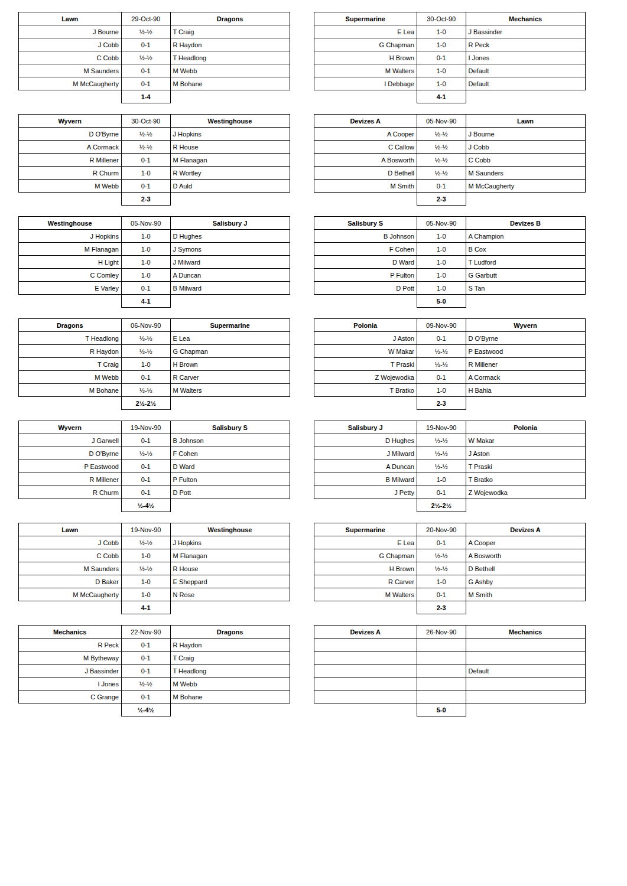| Lawn | 29-Oct-90 | Dragons |
| --- | --- | --- |
| J Bourne | ½-½ | T Craig |
| J Cobb | 0-1 | R Haydon |
| C Cobb | ½-½ | T Headlong |
| M Saunders | 0-1 | M Webb |
| M McCaugherty | 0-1 | M Bohane |
| | 1-4 | |
| Supermarine | 30-Oct-90 | Mechanics |
| --- | --- | --- |
| E Lea | 1-0 | J Bassinder |
| G Chapman | 1-0 | R Peck |
| H Brown | 0-1 | I Jones |
| M Walters | 1-0 | Default |
| I Debbage | 1-0 | Default |
| | 4-1 | |
| Wyvern | 30-Oct-90 | Westinghouse |
| --- | --- | --- |
| D O'Byrne | ½-½ | J Hopkins |
| A Cormack | ½-½ | R House |
| R Millener | 0-1 | M Flanagan |
| R Churm | 1-0 | R Wortley |
| M Webb | 0-1 | D Auld |
| | 2-3 | |
| Devizes A | 05-Nov-90 | Lawn |
| --- | --- | --- |
| A Cooper | ½-½ | J Bourne |
| C Callow | ½-½ | J Cobb |
| A Bosworth | ½-½ | C Cobb |
| D Bethell | ½-½ | M Saunders |
| M Smith | 0-1 | M McCaugherty |
| | 2-3 | |
| Westinghouse | 05-Nov-90 | Salisbury J |
| --- | --- | --- |
| J Hopkins | 1-0 | D Hughes |
| M Flanagan | 1-0 | J Symons |
| H Light | 1-0 | J Milward |
| C Comley | 1-0 | A Duncan |
| E Varley | 0-1 | B Milward |
| | 4-1 | |
| Salisbury S | 05-Nov-90 | Devizes B |
| --- | --- | --- |
| B Johnson | 1-0 | A Champion |
| F Cohen | 1-0 | B Cox |
| D Ward | 1-0 | T Ludford |
| P Fulton | 1-0 | G Garbutt |
| D Pott | 1-0 | S Tan |
| | 5-0 | |
| Dragons | 06-Nov-90 | Supermarine |
| --- | --- | --- |
| T Headlong | ½-½ | E Lea |
| R Haydon | ½-½ | G Chapman |
| T Craig | 1-0 | H Brown |
| M Webb | 0-1 | R Carver |
| M Bohane | ½-½ | M Walters |
| | 2½-2½ | |
| Polonia | 09-Nov-90 | Wyvern |
| --- | --- | --- |
| J Aston | 0-1 | D O'Byrne |
| W Makar | ½-½ | P Eastwood |
| T Praski | ½-½ | R Millener |
| Z Wojewodka | 0-1 | A Cormack |
| T Bratko | 1-0 | H Bahia |
| | 2-3 | |
| Wyvern | 19-Nov-90 | Salisbury S |
| --- | --- | --- |
| J Garwell | 0-1 | B Johnson |
| D O'Byrne | ½-½ | F Cohen |
| P Eastwood | 0-1 | D Ward |
| R Millener | 0-1 | P Fulton |
| R Churm | 0-1 | D Pott |
| | ½-4½ | |
| Salisbury J | 19-Nov-90 | Polonia |
| --- | --- | --- |
| D Hughes | ½-½ | W Makar |
| J Milward | ½-½ | J Aston |
| A Duncan | ½-½ | T Praski |
| B Milward | 1-0 | T Bratko |
| J Petty | 0-1 | Z Wojewodka |
| | 2½-2½ | |
| Lawn | 19-Nov-90 | Westinghouse |
| --- | --- | --- |
| J Cobb | ½-½ | J Hopkins |
| C Cobb | 1-0 | M Flanagan |
| M Saunders | ½-½ | R House |
| D Baker | 1-0 | E Sheppard |
| M McCaugherty | 1-0 | N Rose |
| | 4-1 | |
| Supermarine | 20-Nov-90 | Devizes A |
| --- | --- | --- |
| E Lea | 0-1 | A Cooper |
| G Chapman | ½-½ | A Bosworth |
| H Brown | ½-½ | D Bethell |
| R Carver | 1-0 | G Ashby |
| M Walters | 0-1 | M Smith |
| | 2-3 | |
| Mechanics | 22-Nov-90 | Dragons |
| --- | --- | --- |
| R Peck | 0-1 | R Haydon |
| M Bytheway | 0-1 | T Craig |
| J Bassinder | 0-1 | T Headlong |
| I Jones | ½-½ | M Webb |
| C Grange | 0-1 | M Bohane |
| | ½-4½ | |
| Devizes A | 26-Nov-90 | Mechanics |
| --- | --- | --- |
| | | Default |
| | 5-0 | |